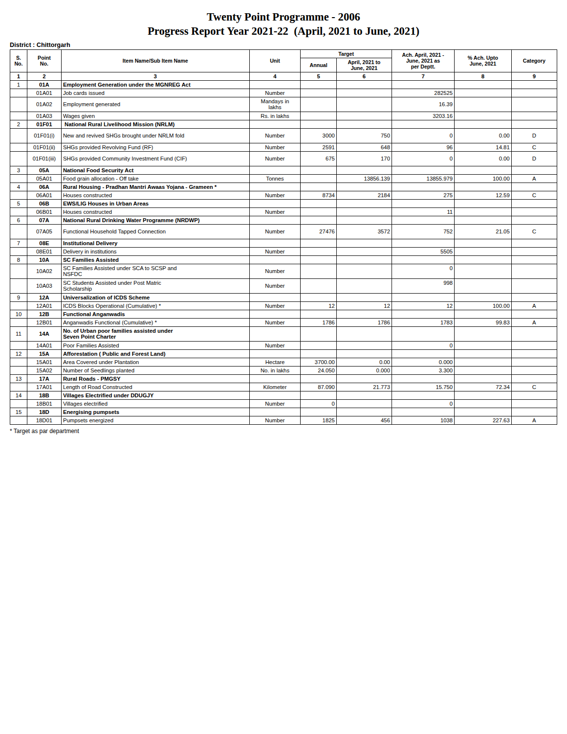Twenty Point Programme - 2006
Progress Report Year 2021-22 (April, 2021 to June, 2021)
District : Chittorgarh
| S. No. | Point No. | Item Name/Sub Item Name | Unit | Target | Ach. April, 2021 - June, 2021 as per Deptt. | % Ach. Upto June, 2021 | Category |
| --- | --- | --- | --- | --- | --- | --- | --- |
| Annual | April, 2021 to June, 2021 |
| 1 | 2 | 3 | 4 | 5 | 6 | 7 | 8 | 9 |
| 1 | 01A | Employment Generation under the MGNREG Act | | | | | | |
| | 01A01 | Job cards issued | Number | | | 282525 | | |
| | 01A02 | Employment generated | Mandays in lakhs | | | 16.39 | | |
| | 01A03 | Wages given | Rs. in lakhs | | | 3203.16 | | |
| 2 | 01F01 | National Rural Livelihood Mission (NRLM) | | | | | | |
| | 01F01(i) | New and revived SHGs brought under NRLM fold | Number | 3000 | 750 | 0 | 0.00 | D |
| | 01F01(ii) | SHGs provided Revolving Fund (RF) | Number | 2591 | 648 | 96 | 14.81 | C |
| | 01F01(iii) | SHGs provided Community Investment Fund (CIF) | Number | 675 | 170 | 0 | 0.00 | D |
| 3 | 05A | National Food Security Act | | | | | | |
| | 05A01 | Food grain allocation - Off take | Tonnes | | 13856.139 | 13855.979 | 100.00 | A |
| 4 | 06A | Rural Housing - Pradhan Mantri Awaas Yojana - Grameen * | | | | | | |
| | 06A01 | Houses constructed | Number | 8734 | 2184 | 275 | 12.59 | C |
| 5 | 06B | EWS/LIG Houses in Urban Areas | | | | | | |
| | 06B01 | Houses constructed | Number | | | 11 | | |
| 6 | 07A | National Rural Drinking Water Programme (NRDWP) | | | | | | |
| | 07A05 | Functional Household Tapped Connection | Number | 27476 | 3572 | 752 | 21.05 | C |
| 7 | 08E | Institutional Delivery | | | | | | |
| | 08E01 | Delivery in institutions | Number | | | 5505 | | |
| 8 | 10A | SC Families Assisted | | | | | | |
| | 10A02 | SC Families Assisted under SCA to SCSP and NSFDC | Number | | | 0 | | |
| | 10A03 | SC Students Assisted under Post Matric Scholarship | Number | | | 998 | | |
| 9 | 12A | Universalization of ICDS Scheme | | | | | | |
| | 12A01 | ICDS Blocks Operational (Cumulative) * | Number | 12 | 12 | 12 | 100.00 | A |
| 10 | 12B | Functional Anganwadis | | | | | | |
| | 12B01 | Anganwadis Functional (Cumulative) * | Number | 1786 | 1786 | 1783 | 99.83 | A |
| 11 | 14A | No. of Urban poor families assisted under Seven Point Charter | | | | | | |
| | 14A01 | Poor Families Assisted | Number | | | 0 | | |
| 12 | 15A | Afforestation ( Public and Forest Land) | | | | | | |
| | 15A01 | Area Covered under Plantation | Hectare | 3700.00 | 0.00 | 0.000 | | |
| | 15A02 | Number of Seedlings planted | No. in lakhs | 24.050 | 0.000 | 3.300 | | |
| 13 | 17A | Rural Roads - PMGSY | | | | | | |
| | 17A01 | Length of Road Constructed | Kilometer | 87.090 | 21.773 | 15.750 | 72.34 | C |
| 14 | 18B | Villages Electrified under DDUGJY | | | | | | |
| | 18B01 | Villages electrified | Number | 0 | | 0 | | |
| 15 | 18D | Energising pumpsets | | | | | | |
| | 18D01 | Pumpsets energized | Number | 1825 | 456 | 1038 | 227.63 | A |
* Target as par department